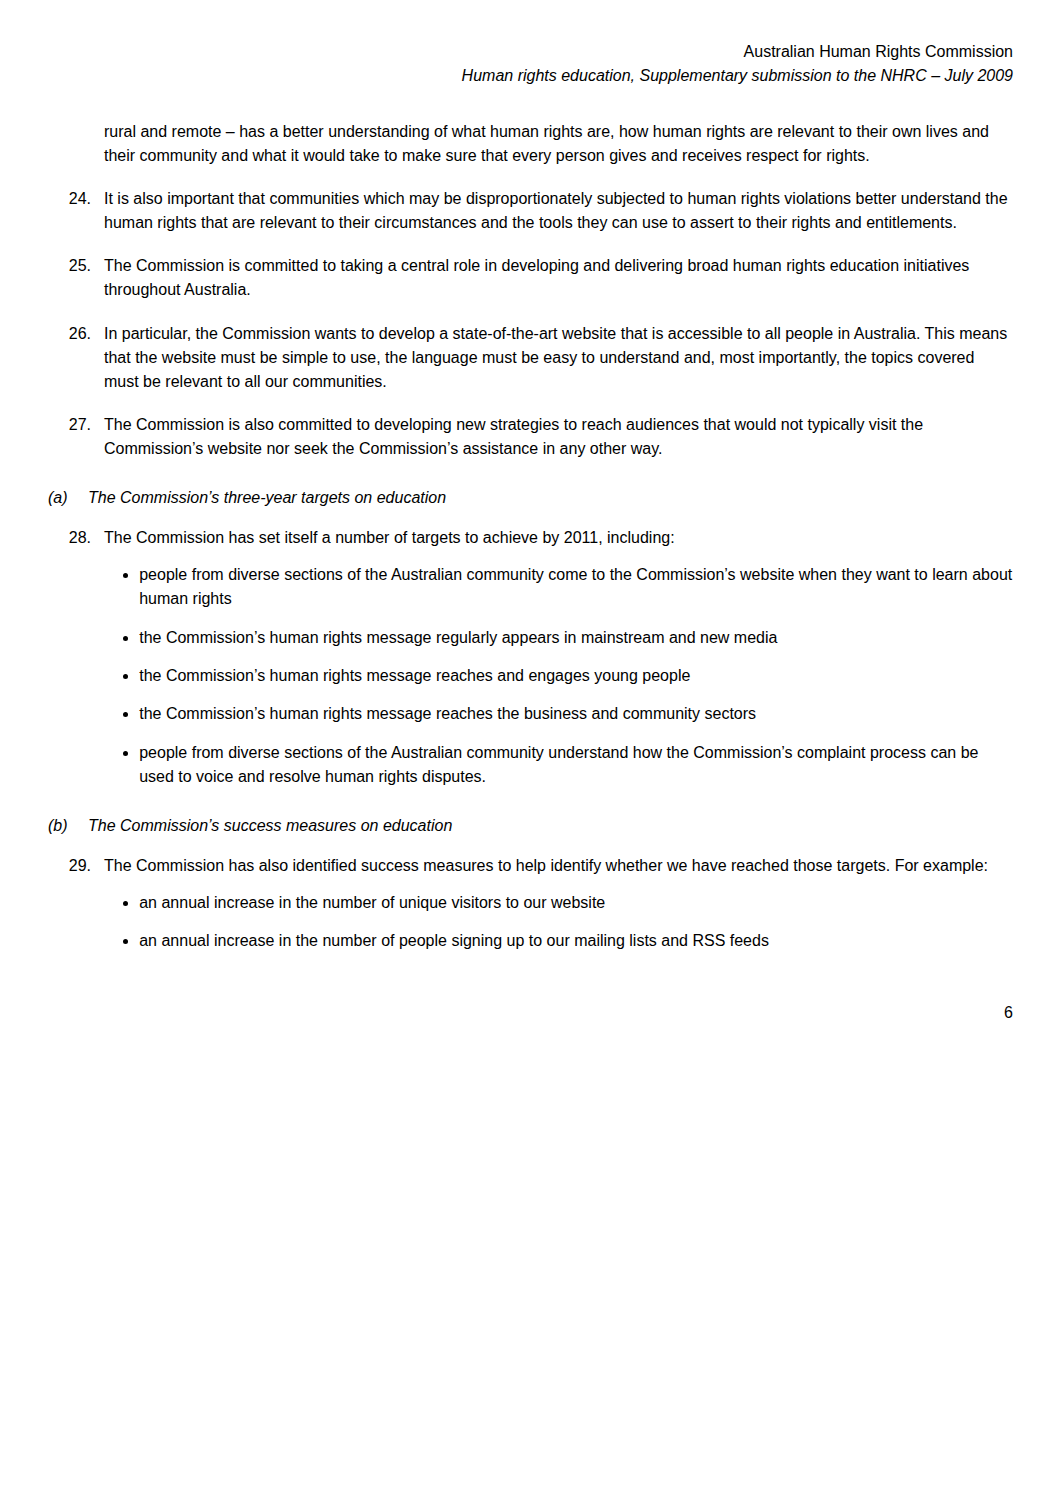Australian Human Rights Commission Human rights education, Supplementary submission to the NHRC – July 2009
rural and remote – has a better understanding of what human rights are, how human rights are relevant to their own lives and their community and what it would take to make sure that every person gives and receives respect for rights.
24. It is also important that communities which may be disproportionately subjected to human rights violations better understand the human rights that are relevant to their circumstances and the tools they can use to assert to their rights and entitlements.
25. The Commission is committed to taking a central role in developing and delivering broad human rights education initiatives throughout Australia.
26. In particular, the Commission wants to develop a state-of-the-art website that is accessible to all people in Australia. This means that the website must be simple to use, the language must be easy to understand and, most importantly, the topics covered must be relevant to all our communities.
27. The Commission is also committed to developing new strategies to reach audiences that would not typically visit the Commission’s website nor seek the Commission’s assistance in any other way.
(a) The Commission’s three-year targets on education
28. The Commission has set itself a number of targets to achieve by 2011, including:
people from diverse sections of the Australian community come to the Commission’s website when they want to learn about human rights
the Commission’s human rights message regularly appears in mainstream and new media
the Commission’s human rights message reaches and engages young people
the Commission’s human rights message reaches the business and community sectors
people from diverse sections of the Australian community understand how the Commission’s complaint process can be used to voice and resolve human rights disputes.
(b) The Commission’s success measures on education
29. The Commission has also identified success measures to help identify whether we have reached those targets. For example:
an annual increase in the number of unique visitors to our website
an annual increase in the number of people signing up to our mailing lists and RSS feeds
6